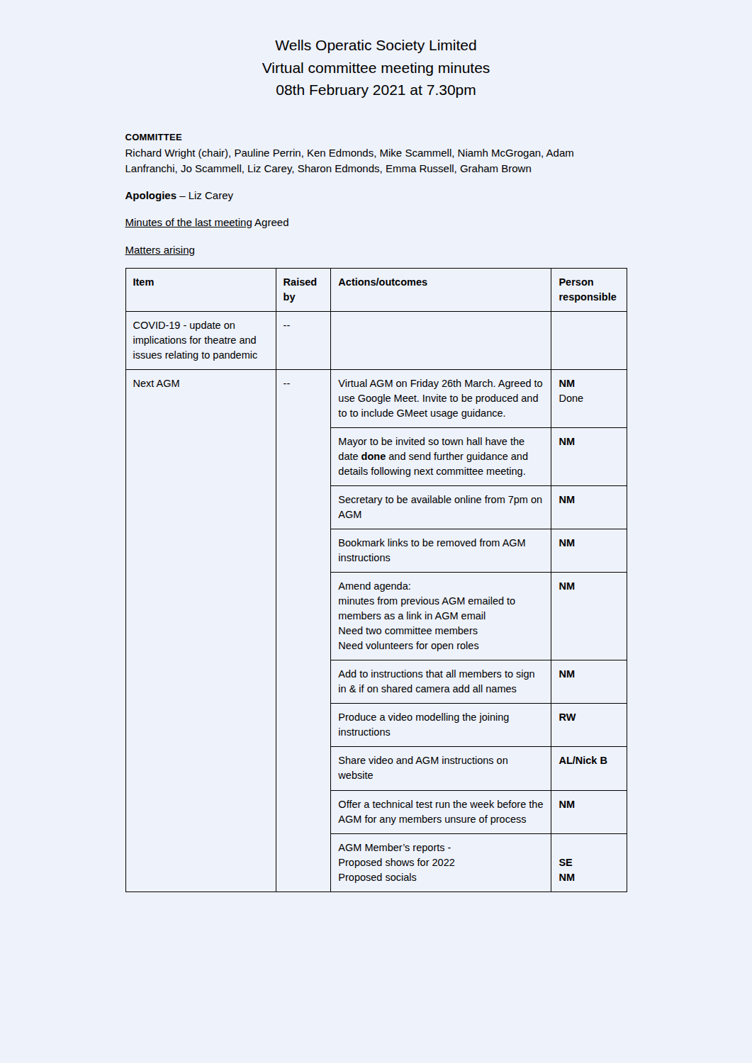Wells Operatic Society Limited Virtual committee meeting minutes 08th February 2021 at 7.30pm
COMMITTEE
Richard Wright (chair), Pauline Perrin, Ken Edmonds, Mike Scammell, Niamh McGrogan, Adam Lanfranchi, Jo Scammell, Liz Carey, Sharon Edmonds, Emma Russell, Graham Brown
Apologies – Liz Carey
Minutes of the last meeting Agreed
Matters arising
| Item | Raised by | Actions/outcomes | Person responsible |
| --- | --- | --- | --- |
| COVID-19 - update on implications for theatre and issues relating to pandemic | -- | | |
| Next AGM | -- | Virtual AGM on Friday 26th March. Agreed to use Google Meet. Invite to be produced and to to include GMeet usage guidance. | NM Done |
| Mayor to be invited so town hall have the date done and send further guidance and details following next committee meeting. | NM |
| Secretary to be available online from 7pm on AGM | NM |
| Bookmark links to be removed from AGM instructions | NM |
| Amend agenda: minutes from previous AGM emailed to members as a link in AGM email Need two committee members Need volunteers for open roles | NM |
| Add to instructions that all members to sign in & if on shared camera add all names | NM |
| Produce a video modelling the joining instructions | RW |
| Share video and AGM instructions on website | AL/Nick B |
| Offer a technical test run the week before the AGM for any members unsure of process | NM |
| AGM Member’s reports - Proposed shows for 2022 Proposed socials | SE NM |